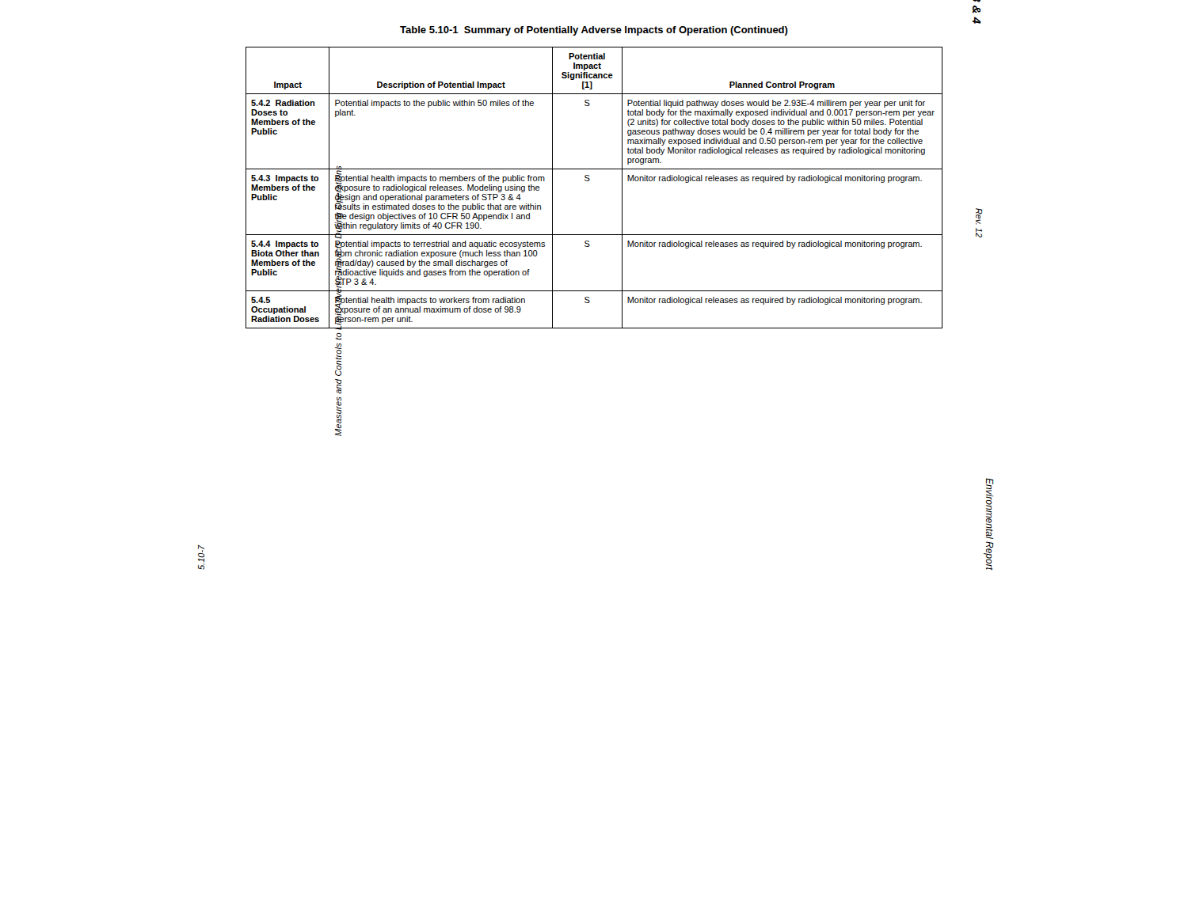Measures and Controls to Limit Adverse Impacts During Operations
5.10-7
STP 3 & 4
Rev. 12
Environmental Report
Table 5.10-1 Summary of Potentially Adverse Impacts of Operation (Continued)
| Impact | Description of Potential Impact | Potential Impact Significance [1] | Planned Control Program |
| --- | --- | --- | --- |
| 5.4.2 Radiation Doses to Members of the Public | Potential impacts to the public within 50 miles of the plant. | S | Potential liquid pathway doses would be 2.93E-4 millirem per year per unit for total body for the maximally exposed individual and 0.0017 person-rem per year (2 units) for collective total body doses to the public within 50 miles. Potential gaseous pathway doses would be 0.4 millirem per year for total body for the maximally exposed individual and 0.50 person-rem per year for the collective total body Monitor radiological releases as required by radiological monitoring program. |
| 5.4.3 Impacts to Members of the Public | Potential health impacts to members of the public from exposure to radiological releases. Modeling using the design and operational parameters of STP 3 & 4 results in estimated doses to the public that are within the design objectives of 10 CFR 50 Appendix I and within regulatory limits of 40 CFR 190. | S | Monitor radiological releases as required by radiological monitoring program. |
| 5.4.4 Impacts to Biota Other than Members of the Public | Potential impacts to terrestrial and aquatic ecosystems from chronic radiation exposure (much less than 100 mrad/day) caused by the small discharges of radioactive liquids and gases from the operation of STP 3 & 4. | S | Monitor radiological releases as required by radiological monitoring program. |
| 5.4.5 Occupational Radiation Doses | Potential health impacts to workers from radiation exposure of an annual maximum of dose of 98.9 person-rem per unit. | S | Monitor radiological releases as required by radiological monitoring program. |